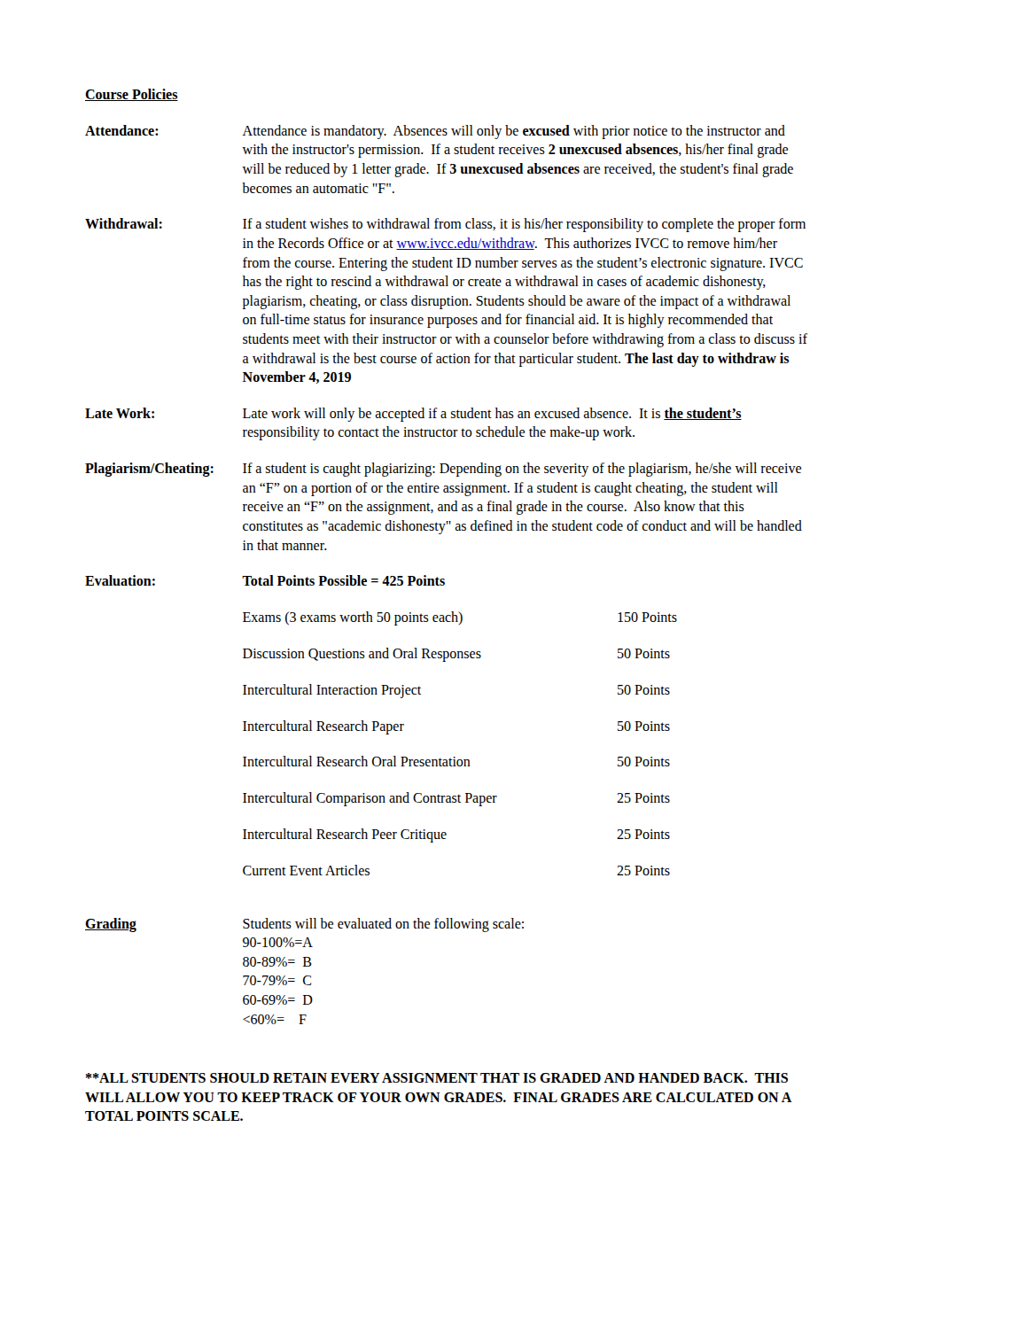Course Policies
| Attendance: | Attendance is mandatory. Absences will only be excused with prior notice to the instructor and with the instructor's permission. If a student receives 2 unexcused absences , his/her final grade will be reduced by 1 letter grade. If 3 unexcused absences are received, the student's final grade becomes an automatic "F". |
| Withdrawal: | If a student wishes to withdrawal from class, it is his/her responsibility to complete the proper form in the Records Office or at www.ivcc.edu/withdraw . This authorizes IVCC to remove him/her from the course. Entering the student ID number serves as the student’s electronic signature. IVCC has the right to rescind a withdrawal or create a withdrawal in cases of academic dishonesty, plagiarism, cheating, or class disruption. Students should be aware of the impact of a withdrawal on full-time status for insurance purposes and for financial aid. It is highly recommended that students meet with their instructor or with a counselor before withdrawing from a class to discuss if a withdrawal is the best course of action for that particular student. The last day to withdraw is November 4, 2019 |
| Late Work: | Late work will only be accepted if a student has an excused absence. It is the student’s responsibility to contact the instructor to schedule the make-up work. |
| Plagiarism/Cheating: | If a student is caught plagiarizing: Depending on the severity of the plagiarism, he/she will receive an “F” on a portion of or the entire assignment. If a student is caught cheating, the student will receive an “F” on the assignment, and as a final grade in the course. Also know that this constitutes as "academic dishonesty" as defined in the student code of conduct and will be handled in that manner. |
| Evaluation: | / Total Points Possible = 425 Points / / / Exams (3 exams worth 50 points each) / 150 Points / / Discussion Questions and Oral Responses / 50 Points / / Intercultural Interaction Project / 50 Points / / Intercultural Research Paper / 50 Points / / Intercultural Research Oral Presentation / 50 Points / / Intercultural Comparison and Contrast Paper / 25 Points / / Intercultural Research Peer Critique / 25 Points / / Current Event Articles / 25 Points / |
| Grading | Students will be evaluated on the following scale: 90-100%=A 80-89%= B 70-79%= C 60-69%= D <60%= F |
**ALL STUDENTS SHOULD RETAIN EVERY ASSIGNMENT THAT IS GRADED AND HANDED BACK. THIS WILL ALLOW YOU TO KEEP TRACK OF YOUR OWN GRADES. FINAL GRADES ARE CALCULATED ON A TOTAL POINTS SCALE.